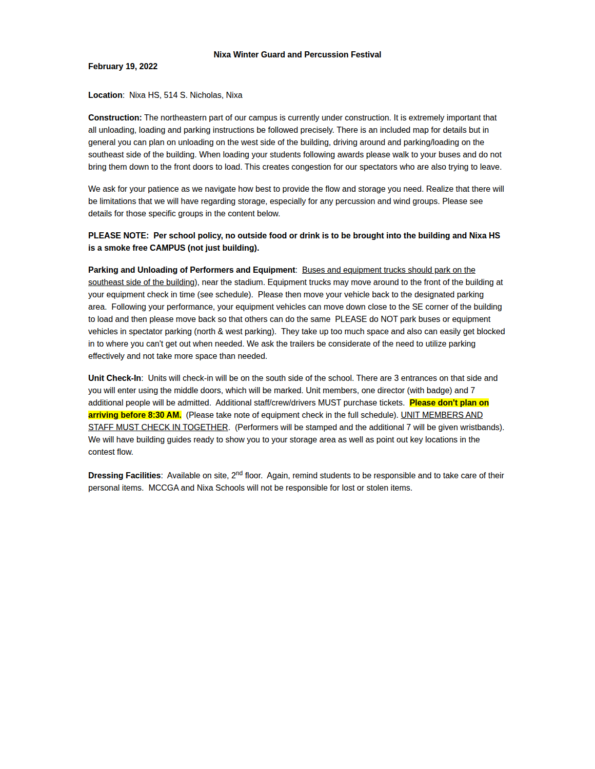Nixa Winter Guard and Percussion Festival
February 19, 2022
Location: Nixa HS, 514 S. Nicholas, Nixa
Construction: The northeastern part of our campus is currently under construction. It is extremely important that all unloading, loading and parking instructions be followed precisely. There is an included map for details but in general you can plan on unloading on the west side of the building, driving around and parking/loading on the southeast side of the building. When loading your students following awards please walk to your buses and do not bring them down to the front doors to load. This creates congestion for our spectators who are also trying to leave.
We ask for your patience as we navigate how best to provide the flow and storage you need. Realize that there will be limitations that we will have regarding storage, especially for any percussion and wind groups. Please see details for those specific groups in the content below.
PLEASE NOTE: Per school policy, no outside food or drink is to be brought into the building and Nixa HS is a smoke free CAMPUS (not just building).
Parking and Unloading of Performers and Equipment: Buses and equipment trucks should park on the southeast side of the building), near the stadium. Equipment trucks may move around to the front of the building at your equipment check in time (see schedule). Please then move your vehicle back to the designated parking area. Following your performance, your equipment vehicles can move down close to the SE corner of the building to load and then please move back so that others can do the same PLEASE do NOT park buses or equipment vehicles in spectator parking (north & west parking). They take up too much space and also can easily get blocked in to where you can't get out when needed. We ask the trailers be considerate of the need to utilize parking effectively and not take more space than needed.
Unit Check-In: Units will check-in will be on the south side of the school. There are 3 entrances on that side and you will enter using the middle doors, which will be marked. Unit members, one director (with badge) and 7 additional people will be admitted. Additional staff/crew/drivers MUST purchase tickets. Please don't plan on arriving before 8:30 AM. (Please take note of equipment check in the full schedule). UNIT MEMBERS AND STAFF MUST CHECK IN TOGETHER. (Performers will be stamped and the additional 7 will be given wristbands). We will have building guides ready to show you to your storage area as well as point out key locations in the contest flow.
Dressing Facilities: Available on site, 2nd floor. Again, remind students to be responsible and to take care of their personal items. MCCGA and Nixa Schools will not be responsible for lost or stolen items.